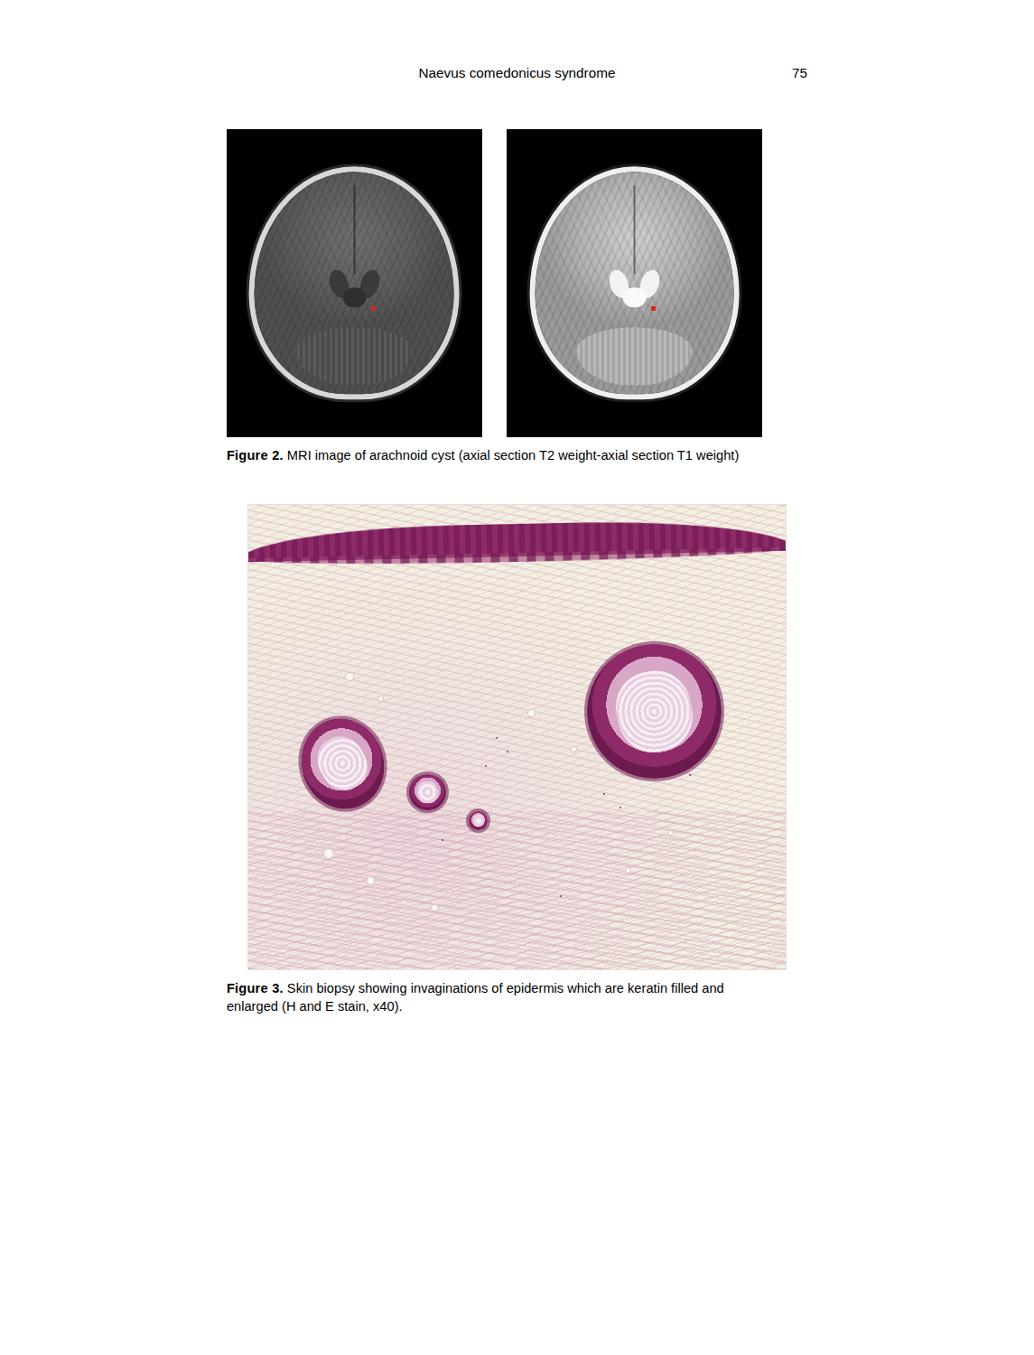Naevus comedonicus syndrome 75
Figure 2. MRI image of arachnoid cyst (axial section T2 weight-axial section T1 weight)
Figure 3. Skin biopsy showing invaginations of epidermis which are keratin filled and enlarged (H and E stain, x40).